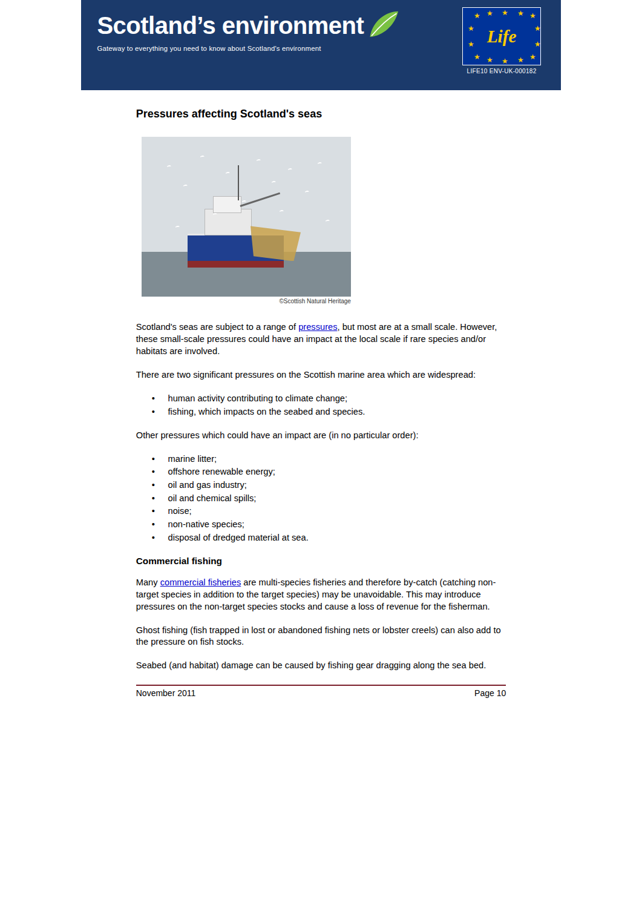Scotland’s environment
Gateway to everything you need to know about Scotland's environment
★ ★ ★ ★ ★ ★ ★ ★ ★ ★ ★ ★ ★ ★
Life
LIFE10 ENV-UK-000182
Pressures affecting Scotland's seas
©Scottish Natural Heritage
Scotland's seas are subject to a range of pressures, but most are at a small scale. However, these small-scale pressures could have an impact at the local scale if rare species and/or habitats are involved.
There are two significant pressures on the Scottish marine area which are widespread:
human activity contributing to climate change;
fishing, which impacts on the seabed and species.
Other pressures which could have an impact are (in no particular order):
marine litter;
offshore renewable energy;
oil and gas industry;
oil and chemical spills;
noise;
non-native species;
disposal of dredged material at sea.
Commercial fishing
Many commercial fisheries are multi-species fisheries and therefore by-catch (catching non-target species in addition to the target species) may be unavoidable. This may introduce pressures on the non-target species stocks and cause a loss of revenue for the fisherman.
Ghost fishing (fish trapped in lost or abandoned fishing nets or lobster creels) can also add to the pressure on fish stocks.
Seabed (and habitat) damage can be caused by fishing gear dragging along the sea bed.
November 2011
Page 10